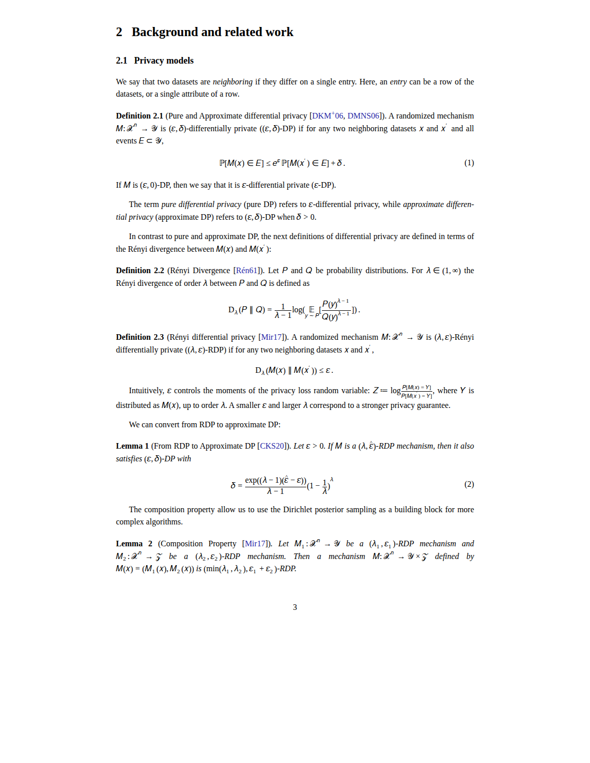2 Background and related work
2.1 Privacy models
We say that two datasets are neighboring if they differ on a single entry. Here, an entry can be a row of the datasets, or a single attribute of a row.
Definition 2.1 (Pure and Approximate differential privacy [DKM+06, DMNS06]). A randomized mechanism M:𝒳n→𝒴 is (ε,δ)-differentially private ((ε,δ)-DP) if for any two neighboring datasets x and x′ and all events E⊂𝒴,
ℙ[M(x)∈E] ≤ eε ℙ[M(x′)∈E] +δ.
(1)
If M is (ε,0)-DP, then we say that it is ε-differential private (ε-DP).
The term pure differential privacy (pure DP) refers to ε-differential privacy, while approximate differential privacy (approximate DP) refers to (ε,δ)-DP when δ>0.
In contrast to pure and approximate DP, the next definitions of differential privacy are defined in terms of the Rényi divergence between M(x) and M(x′):
Definition 2.2 (Rényi Divergence [Rén61]). Let P and Q be probability distributions. For λ∈(1,∞) the Rényi divergence of order λ between P and Q is defined as
Dλ (P∥Q) = 1λ−1 log ( 𝔼y∼P [ P(y)λ−1 Q(y)λ−1 ] ) .
Definition 2.3 (Rényi differential privacy [Mir17]). A randomized mechanism M:𝒳n→𝒴 is (λ,ε)-Rényi differentially private ((λ,ε)-RDP) if for any two neighboring datasets x and x′,
Dλ (M(x)∥M(x′)) ≤ε.
Intuitively, ε controls the moments of the privacy loss random variable: Z≔logP[M(x)=Y]P[M(x′)=Y], where Y is distributed as M(x), up to order λ. A smaller ε and larger λ correspond to a stronger privacy guarantee.
We can convert from RDP to approximate DP:
Lemma 1 (From RDP to Approximate DP [CKS20]). Let ε>0. If M is a (λ,ε^)-RDP mechanism, then it also satisfies (ε,δ)-DP with
δ= exp((λ−1)(ε^−ε)) λ−1 (1−1λ) λ
(2)
The composition property allow us to use the Dirichlet posterior sampling as a building block for more complex algorithms.
Lemma 2 (Composition Property [Mir17]). Let M1:𝒳n→𝒴 be a (λ1,ε1)-RDP mechanism and M2:𝒳n→𝒵 be a (λ2,ε2)-RDP mechanism. Then a mechanism M:𝒳n→𝒴×𝒵 defined by M(x)=(M1(x),M2(x)) is (min(λ1,λ2),ε1+ε2)-RDP.
3